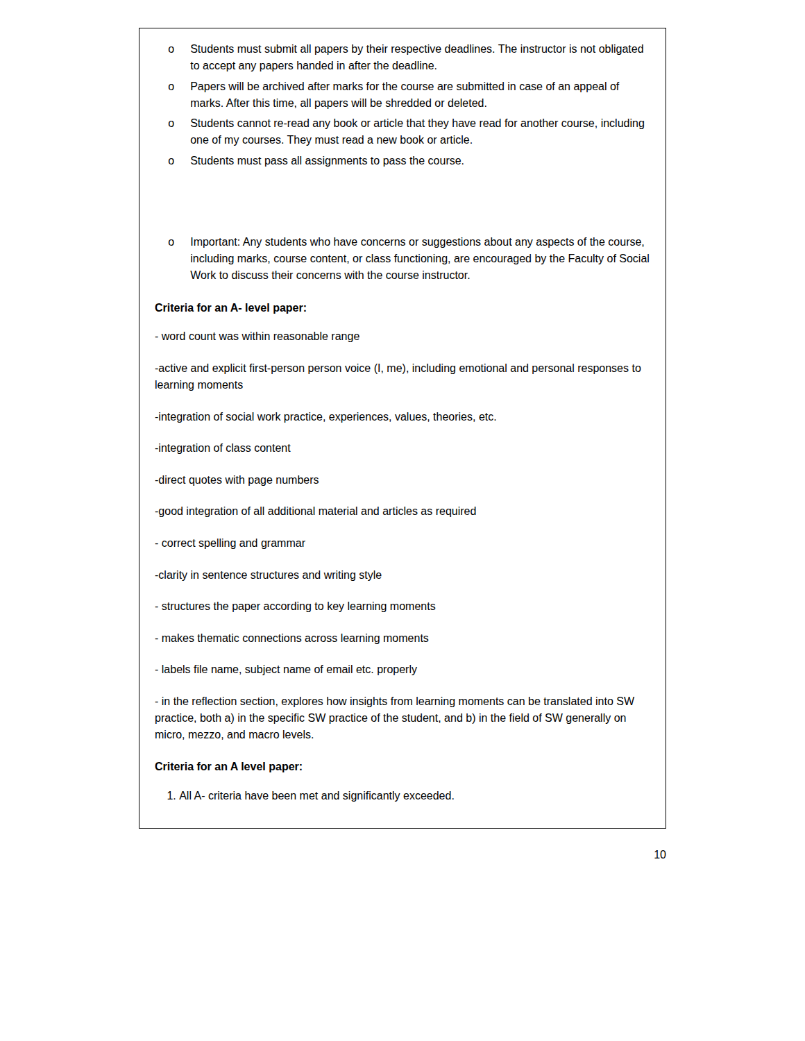Students must submit all papers by their respective deadlines. The instructor is not obligated to accept any papers handed in after the deadline.
Papers will be archived after marks for the course are submitted in case of an appeal of marks. After this time, all papers will be shredded or deleted.
Students cannot re-read any book or article that they have read for another course, including one of my courses. They must read a new book or article.
Students must pass all assignments to pass the course.
Important: Any students who have concerns or suggestions about any aspects of the course, including marks, course content, or class functioning, are encouraged by the Faculty of Social Work to discuss their concerns with the course instructor.
Criteria for an A- level paper:
- word count was within reasonable range
-active and explicit first-person person voice (I, me), including emotional and personal responses to learning moments
-integration of social work practice, experiences, values, theories, etc.
-integration of class content
-direct quotes with page numbers
-good integration of all additional material and articles as required
- correct spelling and grammar
-clarity in sentence structures and writing style
- structures the paper according to key learning moments
- makes thematic connections across learning moments
- labels file name, subject name of email etc. properly
- in the reflection section, explores how insights from learning moments can be translated into SW practice, both a) in the specific SW practice of the student, and b) in the field of SW generally on micro, mezzo, and macro levels.
Criteria for an A level paper:
All A- criteria have been met and significantly exceeded.
10